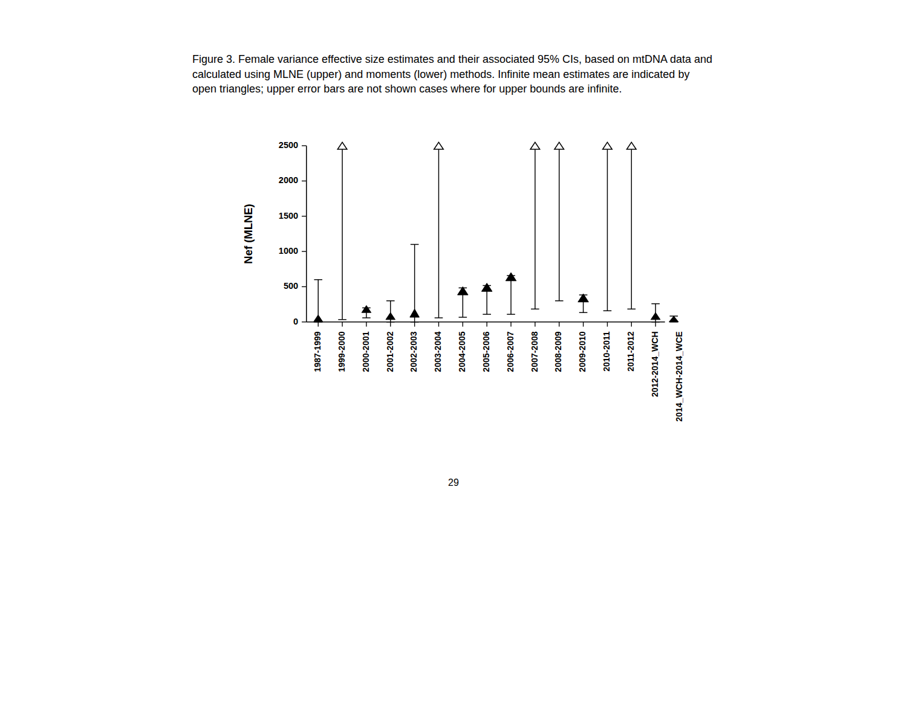Figure 3. Female variance effective size estimates and their associated 95% CIs, based on mtDNA data and calculated using MLNE (upper) and moments (lower) methods. Infinite mean estimates are indicated by open triangles; upper error bars are not shown cases where for upper bounds are infinite.
Chart geometry (user units): plot x: 150 -> 760 plot y: 30 (=2500) -> 330 (=0) y scale: value v -> y = 330 - v * (300/2500) = 330 - v*0.12 Female variance effective size estimates (Nef, MLNE) with 95% confidence intervals Nef (MLNE) 0 500 1000 1500 2000 2500 1987-1999 1999-2000 2000-2001 2001-2002 2002-2003 2003-2004 2004-2005 2005-2006 2006-2007 2007-2008 2008-2009 2009-2010 2010-2011 2011-2012 2012-2014_WCH 2014_WCH-2014_WCE
29